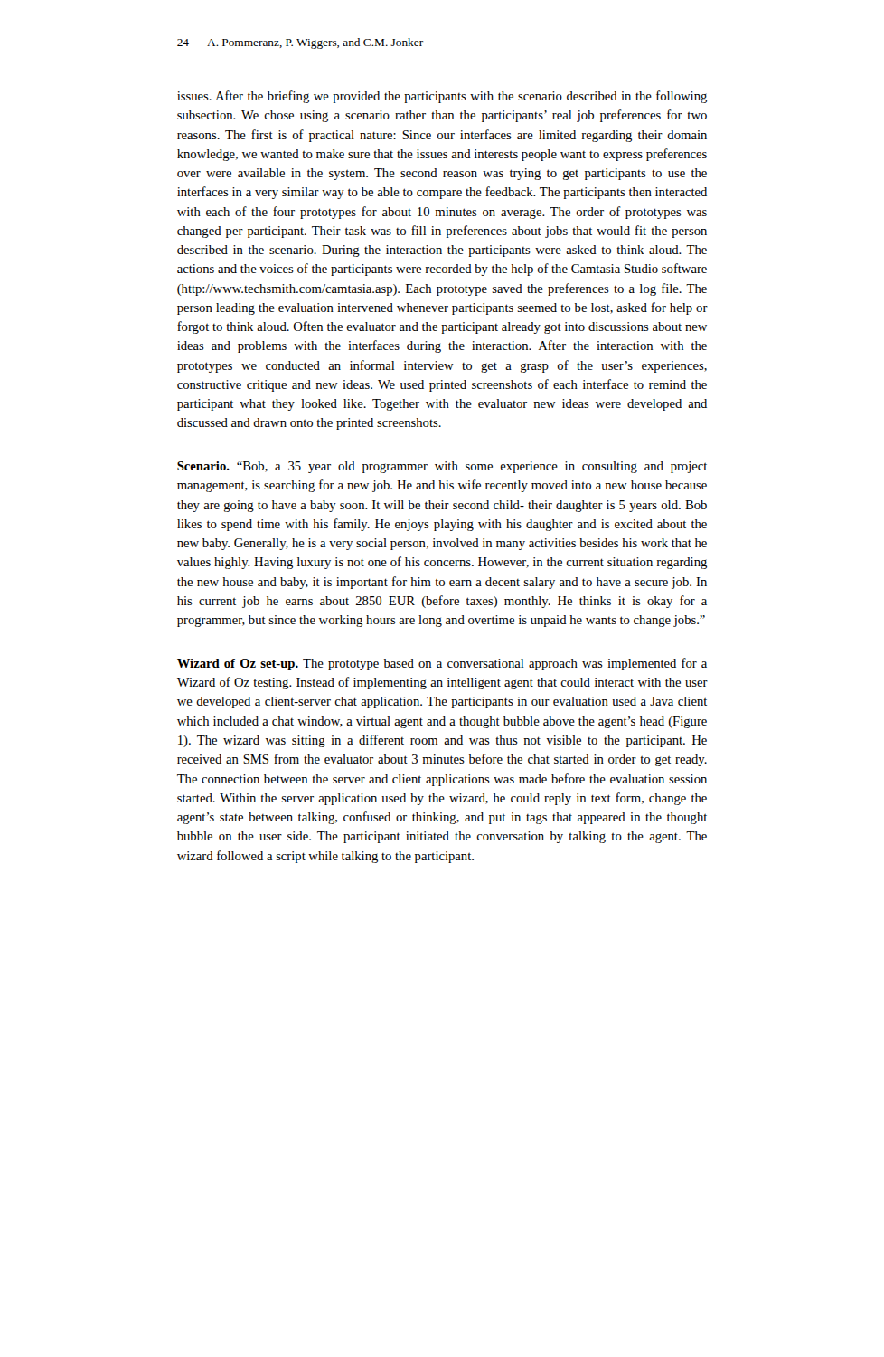24 A. Pommeranz, P. Wiggers, and C.M. Jonker
issues. After the briefing we provided the participants with the scenario described in the following subsection. We chose using a scenario rather than the participants’ real job preferences for two reasons. The first is of practical nature: Since our interfaces are limited regarding their domain knowledge, we wanted to make sure that the issues and interests people want to express preferences over were available in the system. The second reason was trying to get participants to use the interfaces in a very similar way to be able to compare the feedback. The participants then interacted with each of the four prototypes for about 10 minutes on average. The order of prototypes was changed per participant. Their task was to fill in preferences about jobs that would fit the person described in the scenario. During the interaction the participants were asked to think aloud. The actions and the voices of the participants were recorded by the help of the Camtasia Studio software (http://www.techsmith.com/camtasia.asp). Each prototype saved the preferences to a log file. The person leading the evaluation intervened whenever participants seemed to be lost, asked for help or forgot to think aloud. Often the evaluator and the participant already got into discussions about new ideas and problems with the interfaces during the interaction. After the interaction with the prototypes we conducted an informal interview to get a grasp of the user’s experiences, constructive critique and new ideas. We used printed screenshots of each interface to remind the participant what they looked like. Together with the evaluator new ideas were developed and discussed and drawn onto the printed screenshots.
Scenario. “Bob, a 35 year old programmer with some experience in consulting and project management, is searching for a new job. He and his wife recently moved into a new house because they are going to have a baby soon. It will be their second child- their daughter is 5 years old. Bob likes to spend time with his family. He enjoys playing with his daughter and is excited about the new baby. Generally, he is a very social person, involved in many activities besides his work that he values highly. Having luxury is not one of his concerns. However, in the current situation regarding the new house and baby, it is important for him to earn a decent salary and to have a secure job. In his current job he earns about 2850 EUR (before taxes) monthly. He thinks it is okay for a programmer, but since the working hours are long and overtime is unpaid he wants to change jobs.”
Wizard of Oz set-up. The prototype based on a conversational approach was implemented for a Wizard of Oz testing. Instead of implementing an intelligent agent that could interact with the user we developed a client-server chat application. The participants in our evaluation used a Java client which included a chat window, a virtual agent and a thought bubble above the agent’s head (Figure 1). The wizard was sitting in a different room and was thus not visible to the participant. He received an SMS from the evaluator about 3 minutes before the chat started in order to get ready. The connection between the server and client applications was made before the evaluation session started. Within the server application used by the wizard, he could reply in text form, change the agent’s state between talking, confused or thinking, and put in tags that appeared in the thought bubble on the user side. The participant initiated the conversation by talking to the agent. The wizard followed a script while talking to the participant.